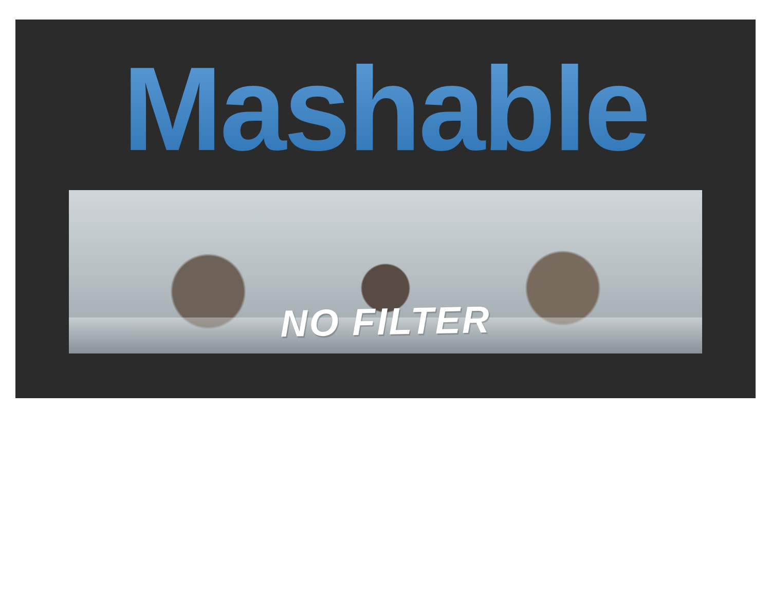Mashable
No Filter
No Filter